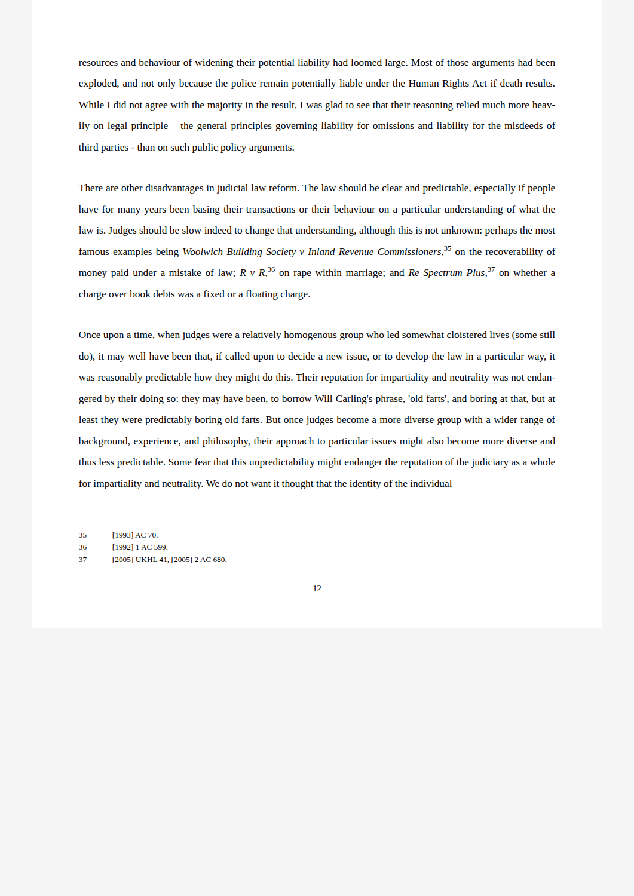resources and behaviour of widening their potential liability had loomed large. Most of those arguments had been exploded, and not only because the police remain potentially liable under the Human Rights Act if death results. While I did not agree with the majority in the result, I was glad to see that their reasoning relied much more heavily on legal principle – the general principles governing liability for omissions and liability for the misdeeds of third parties - than on such public policy arguments.
There are other disadvantages in judicial law reform. The law should be clear and predictable, especially if people have for many years been basing their transactions or their behaviour on a particular understanding of what the law is. Judges should be slow indeed to change that understanding, although this is not unknown: perhaps the most famous examples being Woolwich Building Society v Inland Revenue Commissioners,35 on the recoverability of money paid under a mistake of law; R v R,36 on rape within marriage; and Re Spectrum Plus,37 on whether a charge over book debts was a fixed or a floating charge.
Once upon a time, when judges were a relatively homogenous group who led somewhat cloistered lives (some still do), it may well have been that, if called upon to decide a new issue, or to develop the law in a particular way, it was reasonably predictable how they might do this. Their reputation for impartiality and neutrality was not endangered by their doing so: they may have been, to borrow Will Carling's phrase, 'old farts', and boring at that, but at least they were predictably boring old farts. But once judges become a more diverse group with a wider range of background, experience, and philosophy, their approach to particular issues might also become more diverse and thus less predictable. Some fear that this unpredictability might endanger the reputation of the judiciary as a whole for impartiality and neutrality. We do not want it thought that the identity of the individual
35[1993] AC 70.
36[1992] 1 AC 599.
37[2005] UKHL 41, [2005] 2 AC 680.
12